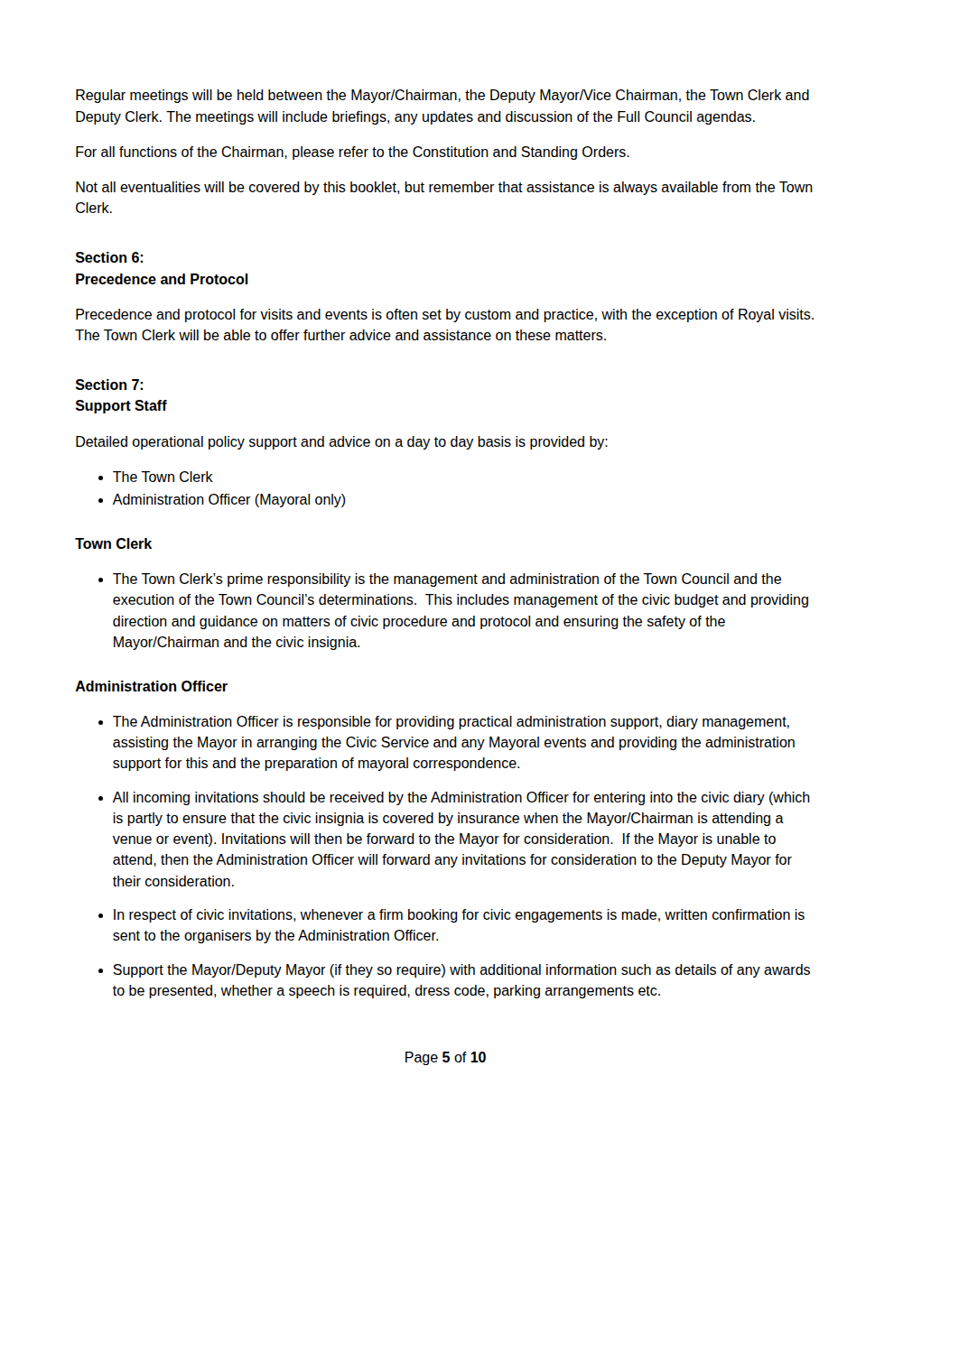Regular meetings will be held between the Mayor/Chairman, the Deputy Mayor/Vice Chairman, the Town Clerk and Deputy Clerk. The meetings will include briefings, any updates and discussion of the Full Council agendas.
For all functions of the Chairman, please refer to the Constitution and Standing Orders.
Not all eventualities will be covered by this booklet, but remember that assistance is always available from the Town Clerk.
Section 6:
Precedence and Protocol
Precedence and protocol for visits and events is often set by custom and practice, with the exception of Royal visits. The Town Clerk will be able to offer further advice and assistance on these matters.
Section 7:
Support Staff
Detailed operational policy support and advice on a day to day basis is provided by:
The Town Clerk
Administration Officer (Mayoral only)
Town Clerk
The Town Clerk’s prime responsibility is the management and administration of the Town Council and the execution of the Town Council’s determinations. This includes management of the civic budget and providing direction and guidance on matters of civic procedure and protocol and ensuring the safety of the Mayor/Chairman and the civic insignia.
Administration Officer
The Administration Officer is responsible for providing practical administration support, diary management, assisting the Mayor in arranging the Civic Service and any Mayoral events and providing the administration support for this and the preparation of mayoral correspondence.
All incoming invitations should be received by the Administration Officer for entering into the civic diary (which is partly to ensure that the civic insignia is covered by insurance when the Mayor/Chairman is attending a venue or event). Invitations will then be forward to the Mayor for consideration. If the Mayor is unable to attend, then the Administration Officer will forward any invitations for consideration to the Deputy Mayor for their consideration.
In respect of civic invitations, whenever a firm booking for civic engagements is made, written confirmation is sent to the organisers by the Administration Officer.
Support the Mayor/Deputy Mayor (if they so require) with additional information such as details of any awards to be presented, whether a speech is required, dress code, parking arrangements etc.
Page 5 of 10